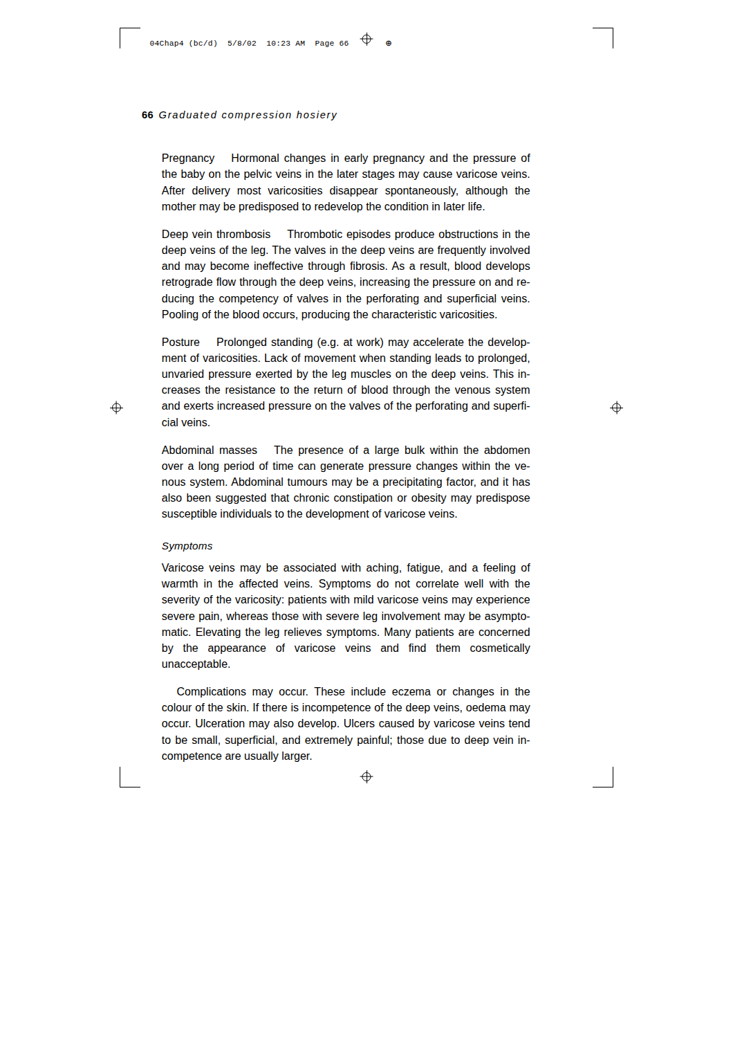04Chap4 (bc/d) 5/8/02 10:23 AM Page 66⊕
66 Graduated compression hosiery
Pregnancy Hormonal changes in early pregnancy and the pressure of the baby on the pelvic veins in the later stages may cause varicose veins. After delivery most varicosities disappear spontaneously, although the mother may be predisposed to redevelop the condition in later life.
Deep vein thrombosis Thrombotic episodes produce obstructions in the deep veins of the leg. The valves in the deep veins are frequently involved and may become ineffective through fibrosis. As a result, blood develops retrograde flow through the deep veins, increasing the pressure on and reducing the competency of valves in the perforating and superficial veins. Pooling of the blood occurs, producing the characteristic varicosities.
Posture Prolonged standing (e.g. at work) may accelerate the development of varicosities. Lack of movement when standing leads to prolonged, unvaried pressure exerted by the leg muscles on the deep veins. This increases the resistance to the return of blood through the venous system and exerts increased pressure on the valves of the perforating and superficial veins.
Abdominal masses The presence of a large bulk within the abdomen over a long period of time can generate pressure changes within the venous system. Abdominal tumours may be a precipitating factor, and it has also been suggested that chronic constipation or obesity may predispose susceptible individuals to the development of varicose veins.
Symptoms
Varicose veins may be associated with aching, fatigue, and a feeling of warmth in the affected veins. Symptoms do not correlate well with the severity of the varicosity: patients with mild varicose veins may experience severe pain, whereas those with severe leg involvement may be asymptomatic. Elevating the leg relieves symptoms. Many patients are concerned by the appearance of varicose veins and find them cosmetically unacceptable.
Complications may occur. These include eczema or changes in the colour of the skin. If there is incompetence of the deep veins, oedema may occur. Ulceration may also develop. Ulcers caused by varicose veins tend to be small, superficial, and extremely painful; those due to deep vein incompetence are usually larger.